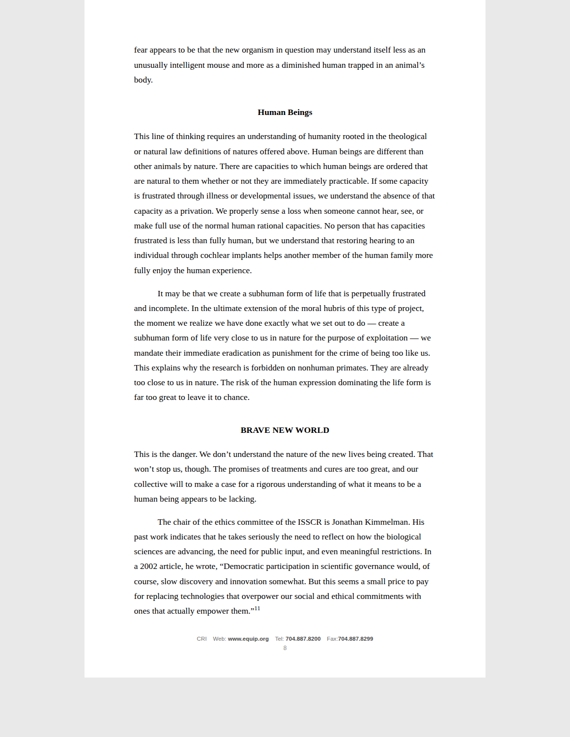fear appears to be that the new organism in question may understand itself less as an unusually intelligent mouse and more as a diminished human trapped in an animal’s body.
Human Beings
This line of thinking requires an understanding of humanity rooted in the theological or natural law definitions of natures offered above. Human beings are different than other animals by nature. There are capacities to which human beings are ordered that are natural to them whether or not they are immediately practicable. If some capacity is frustrated through illness or developmental issues, we understand the absence of that capacity as a privation. We properly sense a loss when someone cannot hear, see, or make full use of the normal human rational capacities. No person that has capacities frustrated is less than fully human, but we understand that restoring hearing to an individual through cochlear implants helps another member of the human family more fully enjoy the human experience.
It may be that we create a subhuman form of life that is perpetually frustrated and incomplete. In the ultimate extension of the moral hubris of this type of project, the moment we realize we have done exactly what we set out to do — create a subhuman form of life very close to us in nature for the purpose of exploitation — we mandate their immediate eradication as punishment for the crime of being too like us. This explains why the research is forbidden on nonhuman primates. They are already too close to us in nature. The risk of the human expression dominating the life form is far too great to leave it to chance.
BRAVE NEW WORLD
This is the danger. We don’t understand the nature of the new lives being created. That won’t stop us, though. The promises of treatments and cures are too great, and our collective will to make a case for a rigorous understanding of what it means to be a human being appears to be lacking.
The chair of the ethics committee of the ISSCR is Jonathan Kimmelman. His past work indicates that he takes seriously the need to reflect on how the biological sciences are advancing, the need for public input, and even meaningful restrictions. In a 2002 article, he wrote, “Democratic participation in scientific governance would, of course, slow discovery and innovation somewhat. But this seems a small price to pay for replacing technologies that overpower our social and ethical commitments with ones that actually empower them.”11
CRI Web: www.equip.org Tel: 704.887.8200 Fax:704.887.8299
8